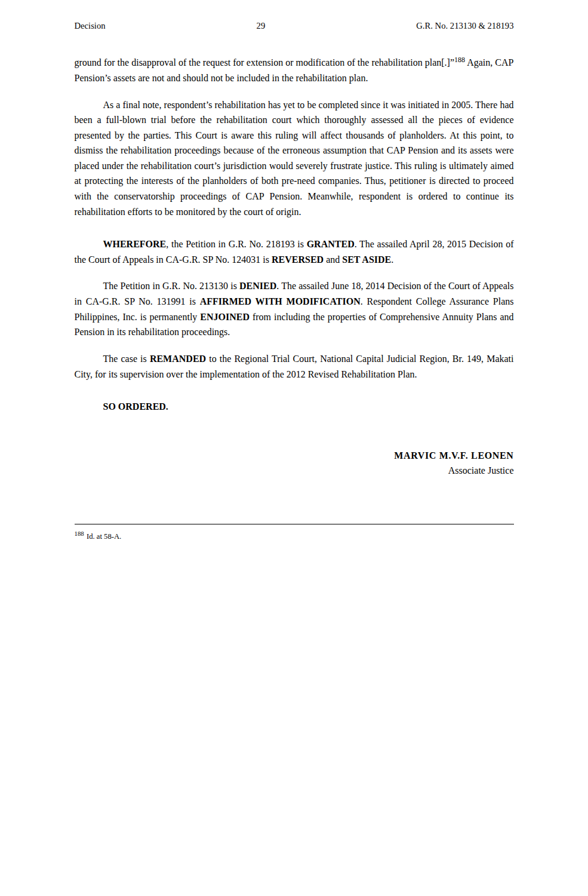Decision
29
G.R. No. 213130 & 218193
ground for the disapproval of the request for extension or modification of the rehabilitation plan[.]”188 Again, CAP Pension’s assets are not and should not be included in the rehabilitation plan.
As a final note, respondent’s rehabilitation has yet to be completed since it was initiated in 2005. There had been a full-blown trial before the rehabilitation court which thoroughly assessed all the pieces of evidence presented by the parties. This Court is aware this ruling will affect thousands of planholders. At this point, to dismiss the rehabilitation proceedings because of the erroneous assumption that CAP Pension and its assets were placed under the rehabilitation court’s jurisdiction would severely frustrate justice. This ruling is ultimately aimed at protecting the interests of the planholders of both pre-need companies. Thus, petitioner is directed to proceed with the conservatorship proceedings of CAP Pension. Meanwhile, respondent is ordered to continue its rehabilitation efforts to be monitored by the court of origin.
WHEREFORE, the Petition in G.R. No. 218193 is GRANTED. The assailed April 28, 2015 Decision of the Court of Appeals in CA-G.R. SP No. 124031 is REVERSED and SET ASIDE.
The Petition in G.R. No. 213130 is DENIED. The assailed June 18, 2014 Decision of the Court of Appeals in CA-G.R. SP No. 131991 is AFFIRMED WITH MODIFICATION. Respondent College Assurance Plans Philippines, Inc. is permanently ENJOINED from including the properties of Comprehensive Annuity Plans and Pension in its rehabilitation proceedings.
The case is REMANDED to the Regional Trial Court, National Capital Judicial Region, Br. 149, Makati City, for its supervision over the implementation of the 2012 Revised Rehabilitation Plan.
SO ORDERED.
MARVIC M.V.F. LEONEN
Associate Justice
188 Id. at 58-A.